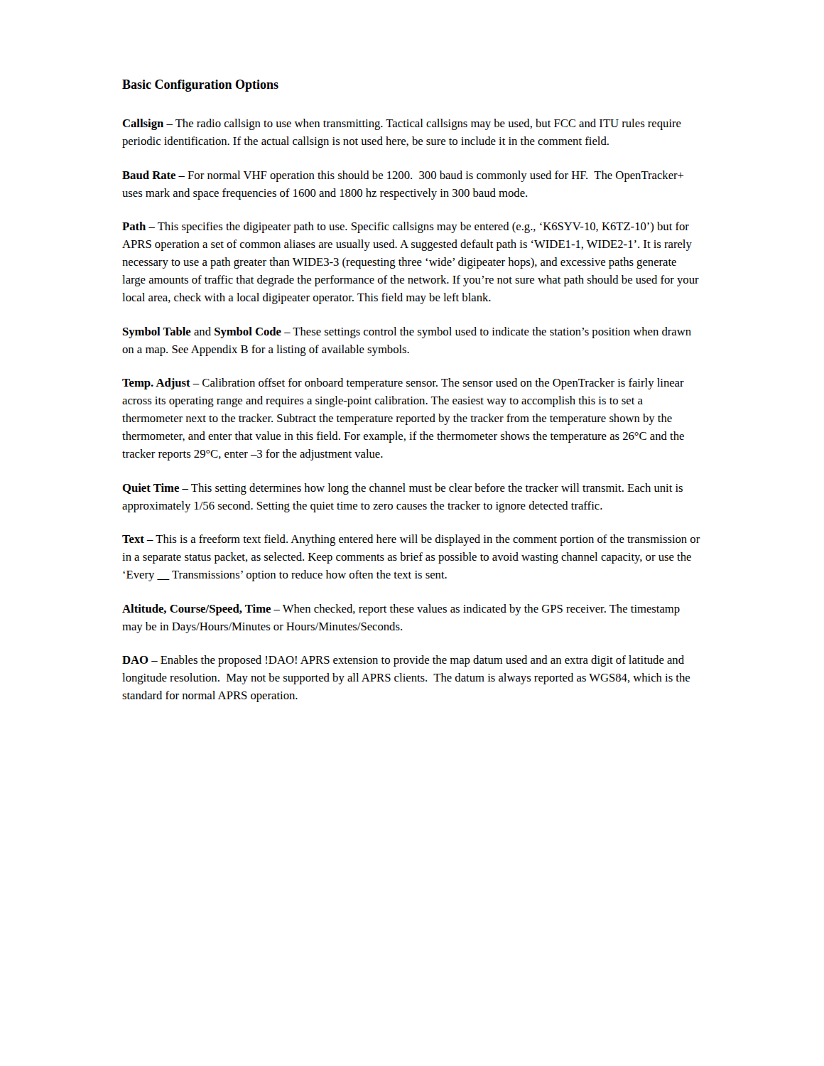Basic Configuration Options
Callsign – The radio callsign to use when transmitting. Tactical callsigns may be used, but FCC and ITU rules require periodic identification. If the actual callsign is not used here, be sure to include it in the comment field.
Baud Rate – For normal VHF operation this should be 1200. 300 baud is commonly used for HF. The OpenTracker+ uses mark and space frequencies of 1600 and 1800 hz respectively in 300 baud mode.
Path – This specifies the digipeater path to use. Specific callsigns may be entered (e.g., ‘K6SYV-10, K6TZ-10’) but for APRS operation a set of common aliases are usually used. A suggested default path is ‘WIDE1-1, WIDE2-1’. It is rarely necessary to use a path greater than WIDE3-3 (requesting three ‘wide’ digipeater hops), and excessive paths generate large amounts of traffic that degrade the performance of the network. If you’re not sure what path should be used for your local area, check with a local digipeater operator. This field may be left blank.
Symbol Table and Symbol Code – These settings control the symbol used to indicate the station’s position when drawn on a map. See Appendix B for a listing of available symbols.
Temp. Adjust – Calibration offset for onboard temperature sensor. The sensor used on the OpenTracker is fairly linear across its operating range and requires a single-point calibration. The easiest way to accomplish this is to set a thermometer next to the tracker. Subtract the temperature reported by the tracker from the temperature shown by the thermometer, and enter that value in this field. For example, if the thermometer shows the temperature as 26°C and the tracker reports 29°C, enter –3 for the adjustment value.
Quiet Time – This setting determines how long the channel must be clear before the tracker will transmit. Each unit is approximately 1/56 second. Setting the quiet time to zero causes the tracker to ignore detected traffic.
Text – This is a freeform text field. Anything entered here will be displayed in the comment portion of the transmission or in a separate status packet, as selected. Keep comments as brief as possible to avoid wasting channel capacity, or use the ‘Every __ Transmissions’ option to reduce how often the text is sent.
Altitude, Course/Speed, Time – When checked, report these values as indicated by the GPS receiver. The timestamp may be in Days/Hours/Minutes or Hours/Minutes/Seconds.
DAO – Enables the proposed !DAO! APRS extension to provide the map datum used and an extra digit of latitude and longitude resolution. May not be supported by all APRS clients. The datum is always reported as WGS84, which is the standard for normal APRS operation.